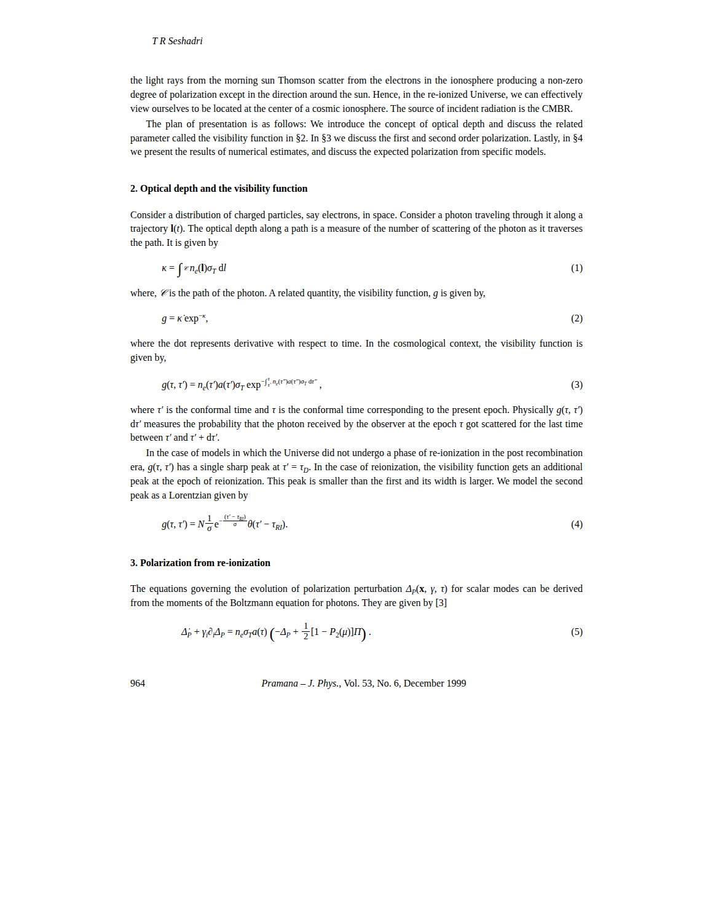T R Seshadri
the light rays from the morning sun Thomson scatter from the electrons in the ionosphere producing a non-zero degree of polarization except in the direction around the sun. Hence, in the re-ionized Universe, we can effectively view ourselves to be located at the center of a cosmic ionosphere. The source of incident radiation is the CMBR.
The plan of presentation is as follows: We introduce the concept of optical depth and discuss the related parameter called the visibility function in §2. In §3 we discuss the first and second order polarization. Lastly, in §4 we present the results of numerical estimates, and discuss the expected polarization from specific models.
2. Optical depth and the visibility function
Consider a distribution of charged particles, say electrons, in space. Consider a photon traveling through it along a trajectory l(t). The optical depth along a path is a measure of the number of scattering of the photon as it traverses the path. It is given by
κ = ∫𝒞 ne(l)σT dl
(1)
where, 𝒞 is the path of the photon. A related quantity, the visibility function, g is given by,
g = κ̇ exp−κ,
(2)
where the dot represents derivative with respect to time. In the cosmological context, the visibility function is given by,
g(τ, τ′) = ne(τ′)a(τ′)σT exp−∫ττ′ ne(τ″)a(τ″)σT dτ″ ,
(3)
where τ′ is the conformal time and τ is the conformal time corresponding to the present epoch. Physically g(τ, τ′) dτ′ measures the probability that the photon received by the observer at the epoch τ got scattered for the last time between τ′ and τ′ + dτ′.
In the case of models in which the Universe did not undergo a phase of re-ionization in the post recombination era, g(τ, τ′) has a single sharp peak at τ′ = τD. In the case of reionization, the visibility function gets an additional peak at the epoch of reionization. This peak is smaller than the first and its width is larger. We model the second peak as a Lorentzian given by
g(τ, τ′) = N 1 σe−(τ′ − τRI) σ θ(τ′ − τRI).
(4)
3. Polarization from re-ionization
The equations governing the evolution of polarization perturbation ΔP(x, γ, τ) for scalar modes can be derived from the moments of the Boltzmann equation for photons. They are given by [3]
Δ̇P + γi∂i ΔP = ne σT a(τ) (−ΔP + 12[1 − P2(μ)]Π) .
(5)
964
Pramana – J. Phys., Vol. 53, No. 6, December 1999